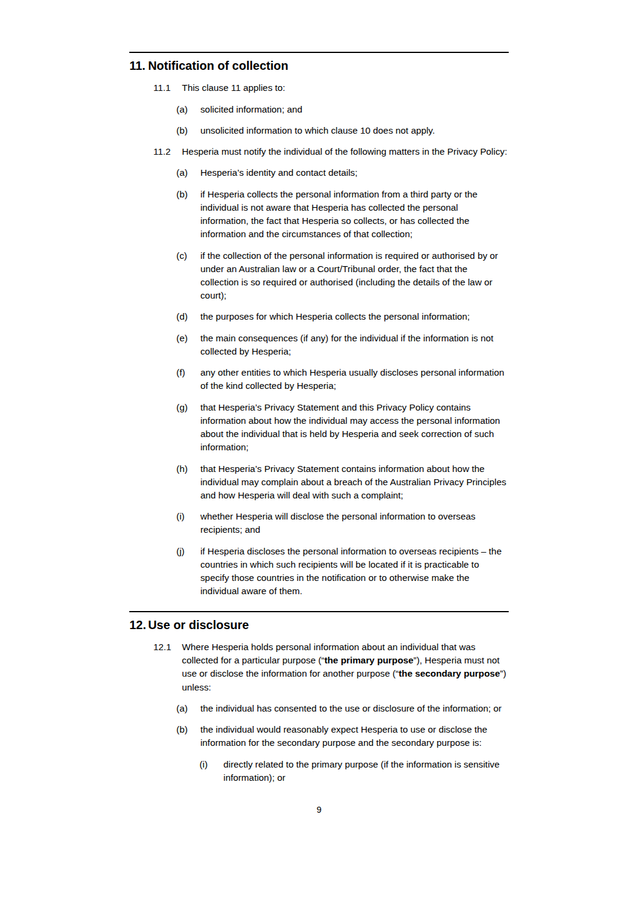11. Notification of collection
11.1
This clause 11 applies to:
(a)
solicited information; and
(b)
unsolicited information to which clause 10 does not apply.
11.2
Hesperia must notify the individual of the following matters in the Privacy Policy:
(a)
Hesperia’s identity and contact details;
(b)
if Hesperia collects the personal information from a third party or the individual is not aware that Hesperia has collected the personal information, the fact that Hesperia so collects, or has collected the information and the circumstances of that collection;
(c)
if the collection of the personal information is required or authorised by or under an Australian law or a Court/Tribunal order, the fact that the collection is so required or authorised (including the details of the law or court);
(d)
the purposes for which Hesperia collects the personal information;
(e)
the main consequences (if any) for the individual if the information is not collected by Hesperia;
(f)
any other entities to which Hesperia usually discloses personal information of the kind collected by Hesperia;
(g)
that Hesperia’s Privacy Statement and this Privacy Policy contains information about how the individual may access the personal information about the individual that is held by Hesperia and seek correction of such information;
(h)
that Hesperia’s Privacy Statement contains information about how the individual may complain about a breach of the Australian Privacy Principles and how Hesperia will deal with such a complaint;
(i)
whether Hesperia will disclose the personal information to overseas recipients; and
(j)
if Hesperia discloses the personal information to overseas recipients – the countries in which such recipients will be located if it is practicable to specify those countries in the notification or to otherwise make the individual aware of them.
12. Use or disclosure
12.1
Where Hesperia holds personal information about an individual that was collected for a particular purpose (“the primary purpose”), Hesperia must not use or disclose the information for another purpose (“the secondary purpose”) unless:
(a)
the individual has consented to the use or disclosure of the information; or
(b)
the individual would reasonably expect Hesperia to use or disclose the information for the secondary purpose and the secondary purpose is:
(i)
directly related to the primary purpose (if the information is sensitive information); or
9